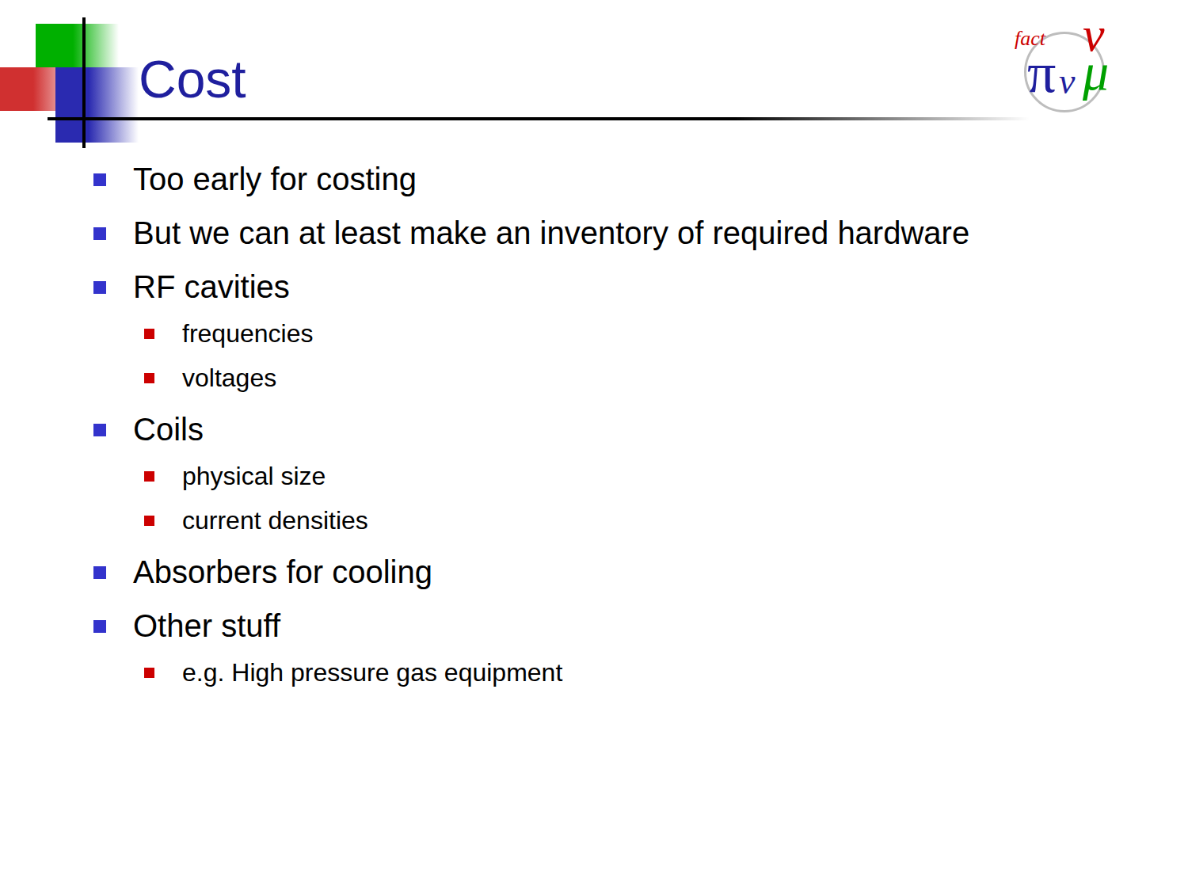Cost
fact π ν ν μ
Too early for costing
But we can at least make an inventory of required hardware
RF cavities
frequencies
voltages
Coils
physical size
current densities
Absorbers for cooling
Other stuff
e.g. High pressure gas equipment